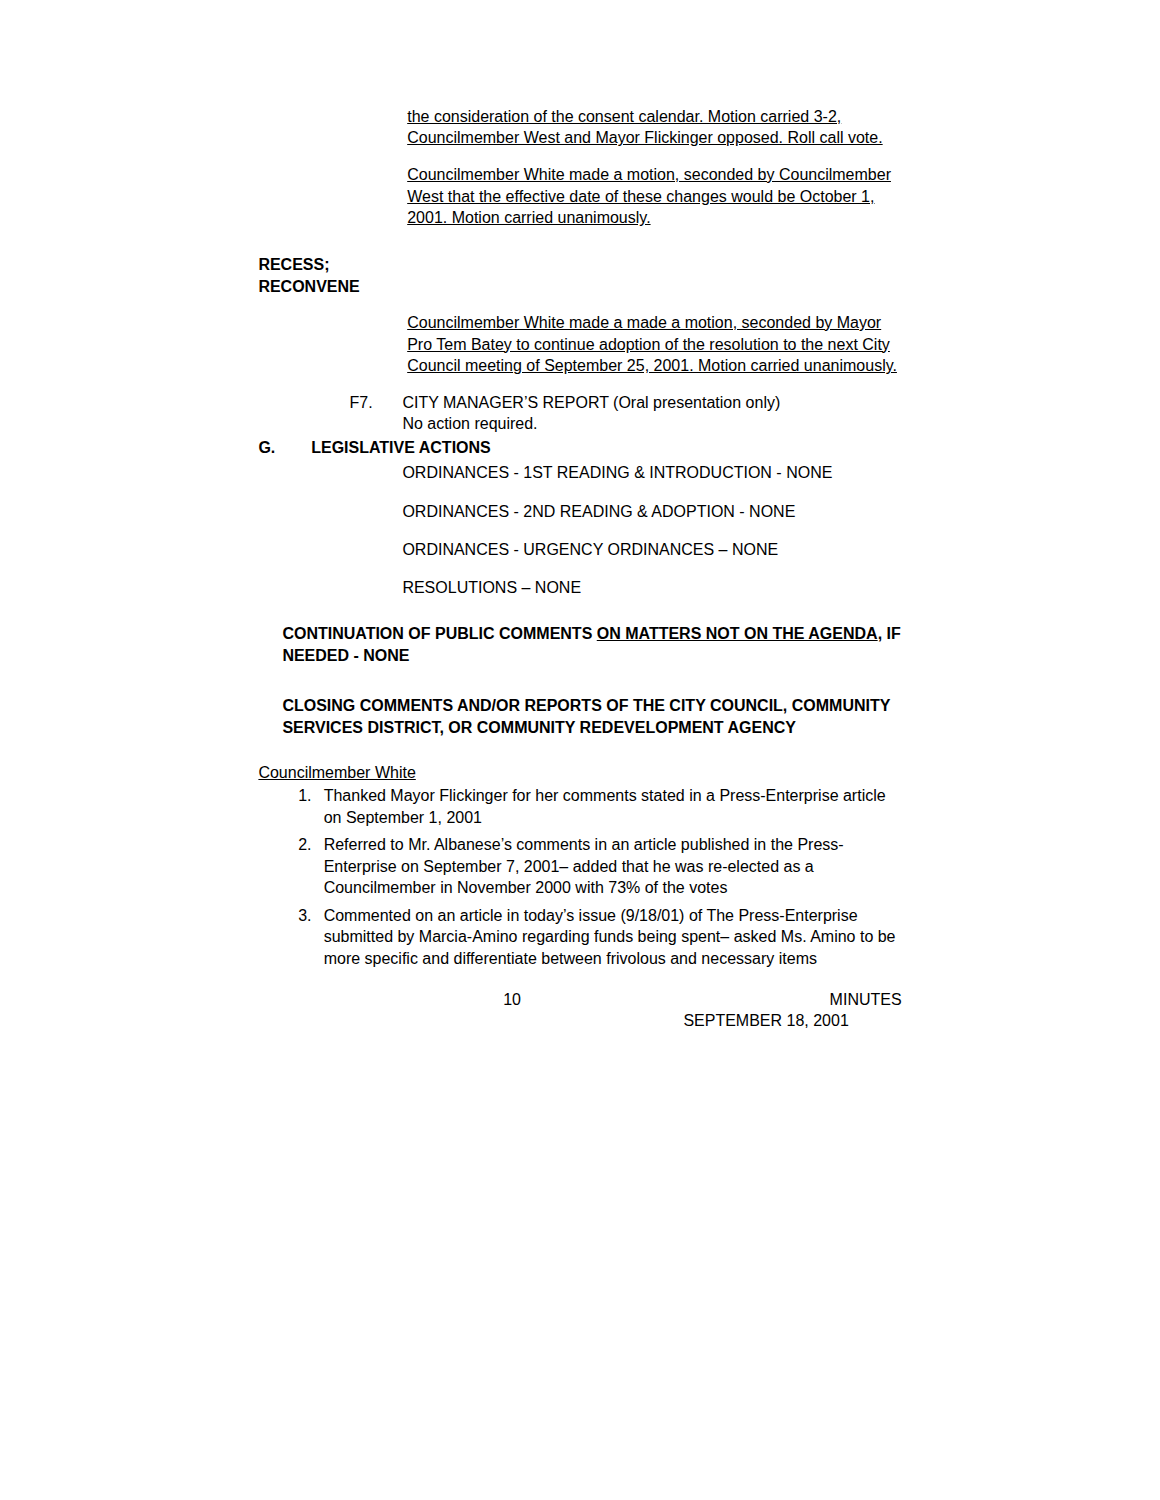the consideration of the consent calendar. Motion carried 3-2, Councilmember West and Mayor Flickinger opposed. Roll call vote.
Councilmember White made a motion, seconded by Councilmember West that the effective date of these changes would be October 1, 2001. Motion carried unanimously.
RECESS;
RECONVENE
Councilmember White made a made a motion, seconded by Mayor Pro Tem Batey to continue adoption of the resolution to the next City Council meeting of September 25, 2001. Motion carried unanimously.
F7.
CITY MANAGER’S REPORT (Oral presentation only)
No action required.
G.
LEGISLATIVE ACTIONS
ORDINANCES - 1ST READING & INTRODUCTION - NONE
ORDINANCES - 2ND READING & ADOPTION - NONE
ORDINANCES - URGENCY ORDINANCES – NONE
RESOLUTIONS – NONE
CONTINUATION OF PUBLIC COMMENTS ON MATTERS NOT ON THE AGENDA, IF NEEDED - NONE
CLOSING COMMENTS AND/OR REPORTS OF THE CITY COUNCIL, COMMUNITY SERVICES DISTRICT, OR COMMUNITY REDEVELOPMENT AGENCY
Councilmember White
Thanked Mayor Flickinger for her comments stated in a Press-Enterprise article on September 1, 2001
Referred to Mr. Albanese’s comments in an article published in the Press-Enterprise on September 7, 2001– added that he was re-elected as a Councilmember in November 2000 with 73% of the votes
Commented on an article in today’s issue (9/18/01) of The Press-Enterprise submitted by Marcia-Amino regarding funds being spent– asked Ms. Amino to be more specific and differentiate between frivolous and necessary items
10 MINUTES SEPTEMBER 18, 2001